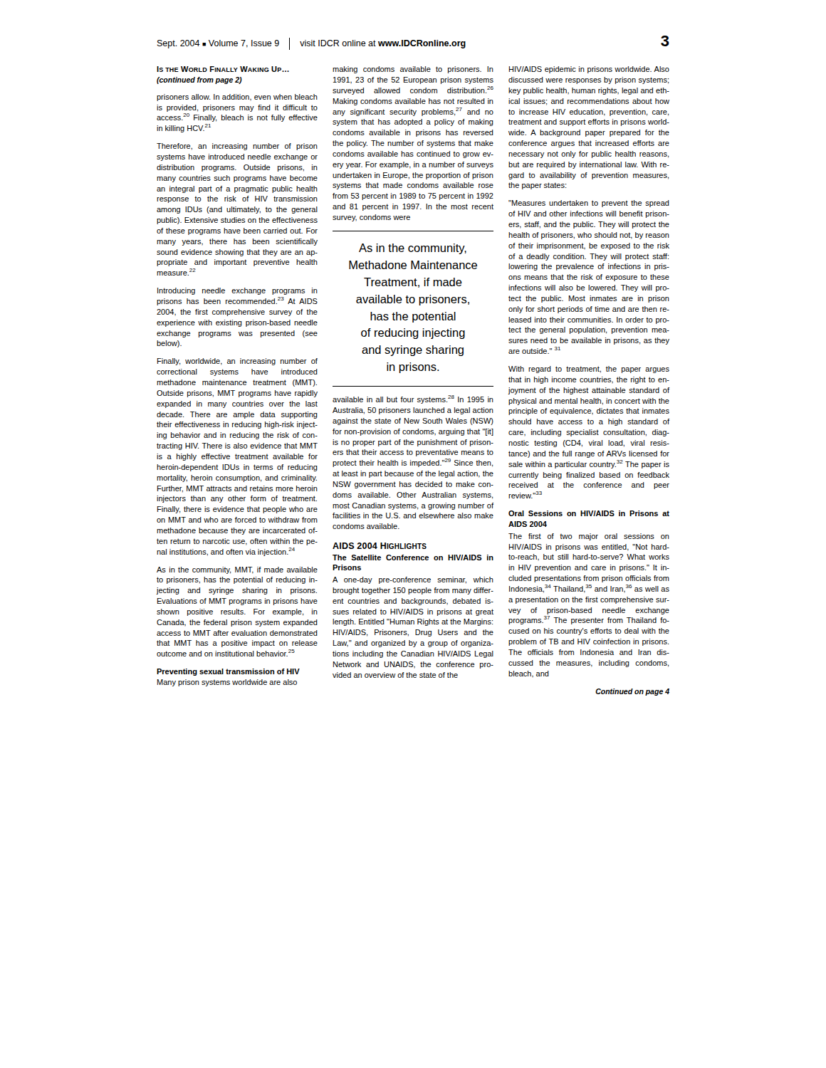Sept. 2004 ■ Volume 7, Issue 9
visit IDCR online at www.IDCRonline.org
3
IS THE WORLD FINALLY WAKING UP…
(continued from page 2)
prisoners allow. In addition, even when bleach is provided, prisoners may find it difficult to access.20 Finally, bleach is not fully effective in killing HCV.21
Therefore, an increasing number of prison systems have introduced needle exchange or distribution programs. Outside prisons, in many countries such programs have become an integral part of a pragmatic public health response to the risk of HIV transmission among IDUs (and ultimately, to the general public). Extensive studies on the effectiveness of these programs have been carried out. For many years, there has been scientifically sound evidence showing that they are an appropriate and important preventive health measure.22
Introducing needle exchange programs in prisons has been recommended.23 At AIDS 2004, the first comprehensive survey of the experience with existing prison-based needle exchange programs was presented (see below).
Finally, worldwide, an increasing number of correctional systems have introduced methadone maintenance treatment (MMT). Outside prisons, MMT programs have rapidly expanded in many countries over the last decade. There are ample data supporting their effectiveness in reducing high-risk injecting behavior and in reducing the risk of contracting HIV. There is also evidence that MMT is a highly effective treatment available for heroin-dependent IDUs in terms of reducing mortality, heroin consumption, and criminality. Further, MMT attracts and retains more heroin injectors than any other form of treatment. Finally, there is evidence that people who are on MMT and who are forced to withdraw from methadone because they are incarcerated often return to narcotic use, often within the penal institutions, and often via injection.24
As in the community, MMT, if made available to prisoners, has the potential of reducing injecting and syringe sharing in prisons. Evaluations of MMT programs in prisons have shown positive results. For example, in Canada, the federal prison system expanded access to MMT after evaluation demonstrated that MMT has a positive impact on release outcome and on institutional behavior.25
Preventing sexual transmission of HIV
Many prison systems worldwide are also
making condoms available to prisoners. In 1991, 23 of the 52 European prison systems surveyed allowed condom distribution.26 Making condoms available has not resulted in any significant security problems,27 and no system that has adopted a policy of making condoms available in prisons has reversed the policy. The number of systems that make condoms available has continued to grow every year. For example, in a number of surveys undertaken in Europe, the proportion of prison systems that made condoms available rose from 53 percent in 1989 to 75 percent in 1992 and 81 percent in 1997. In the most recent survey, condoms were
As in the community,
Methadone Maintenance
Treatment, if made
available to prisoners,
has the potential
of reducing injecting
and syringe sharing
in prisons.
available in all but four systems.28 In 1995 in Australia, 50 prisoners launched a legal action against the state of New South Wales (NSW) for non-provision of condoms, arguing that "[it] is no proper part of the punishment of prisoners that their access to preventative means to protect their health is impeded."29 Since then, at least in part because of the legal action, the NSW government has decided to make condoms available. Other Australian systems, most Canadian systems, a growing number of facilities in the U.S. and elsewhere also make condoms available.
AIDS 2004 HIGHLIGHTS
The Satellite Conference on HIV/AIDS in Prisons
A one-day pre-conference seminar, which brought together 150 people from many different countries and backgrounds, debated issues related to HIV/AIDS in prisons at great length. Entitled "Human Rights at the Margins: HIV/AIDS, Prisoners, Drug Users and the Law," and organized by a group of organizations including the Canadian HIV/AIDS Legal Network and UNAIDS, the conference provided an overview of the state of the
HIV/AIDS epidemic in prisons worldwide. Also discussed were responses by prison systems; key public health, human rights, legal and ethical issues; and recommendations about how to increase HIV education, prevention, care, treatment and support efforts in prisons worldwide. A background paper prepared for the conference argues that increased efforts are necessary not only for public health reasons, but are required by international law. With regard to availability of prevention measures, the paper states:
"Measures undertaken to prevent the spread of HIV and other infections will benefit prisoners, staff, and the public. They will protect the health of prisoners, who should not, by reason of their imprisonment, be exposed to the risk of a deadly condition. They will protect staff: lowering the prevalence of infections in prisons means that the risk of exposure to these infections will also be lowered. They will protect the public. Most inmates are in prison only for short periods of time and are then released into their communities. In order to protect the general population, prevention measures need to be available in prisons, as they are outside." 31
With regard to treatment, the paper argues that in high income countries, the right to enjoyment of the highest attainable standard of physical and mental health, in concert with the principle of equivalence, dictates that inmates should have access to a high standard of care, including specialist consultation, diagnostic testing (CD4, viral load, viral resistance) and the full range of ARVs licensed for sale within a particular country.32 The paper is currently being finalized based on feedback received at the conference and peer review."33
Oral Sessions on HIV/AIDS in Prisons at AIDS 2004
The first of two major oral sessions on HIV/AIDS in prisons was entitled, "Not hard-to-reach, but still hard-to-serve? What works in HIV prevention and care in prisons." It included presentations from prison officials from Indonesia,34 Thailand,35 and Iran,36 as well as a presentation on the first comprehensive survey of prison-based needle exchange programs.37 The presenter from Thailand focused on his country's efforts to deal with the problem of TB and HIV coinfection in prisons. The officials from Indonesia and Iran discussed the measures, including condoms, bleach, and
Continued on page 4